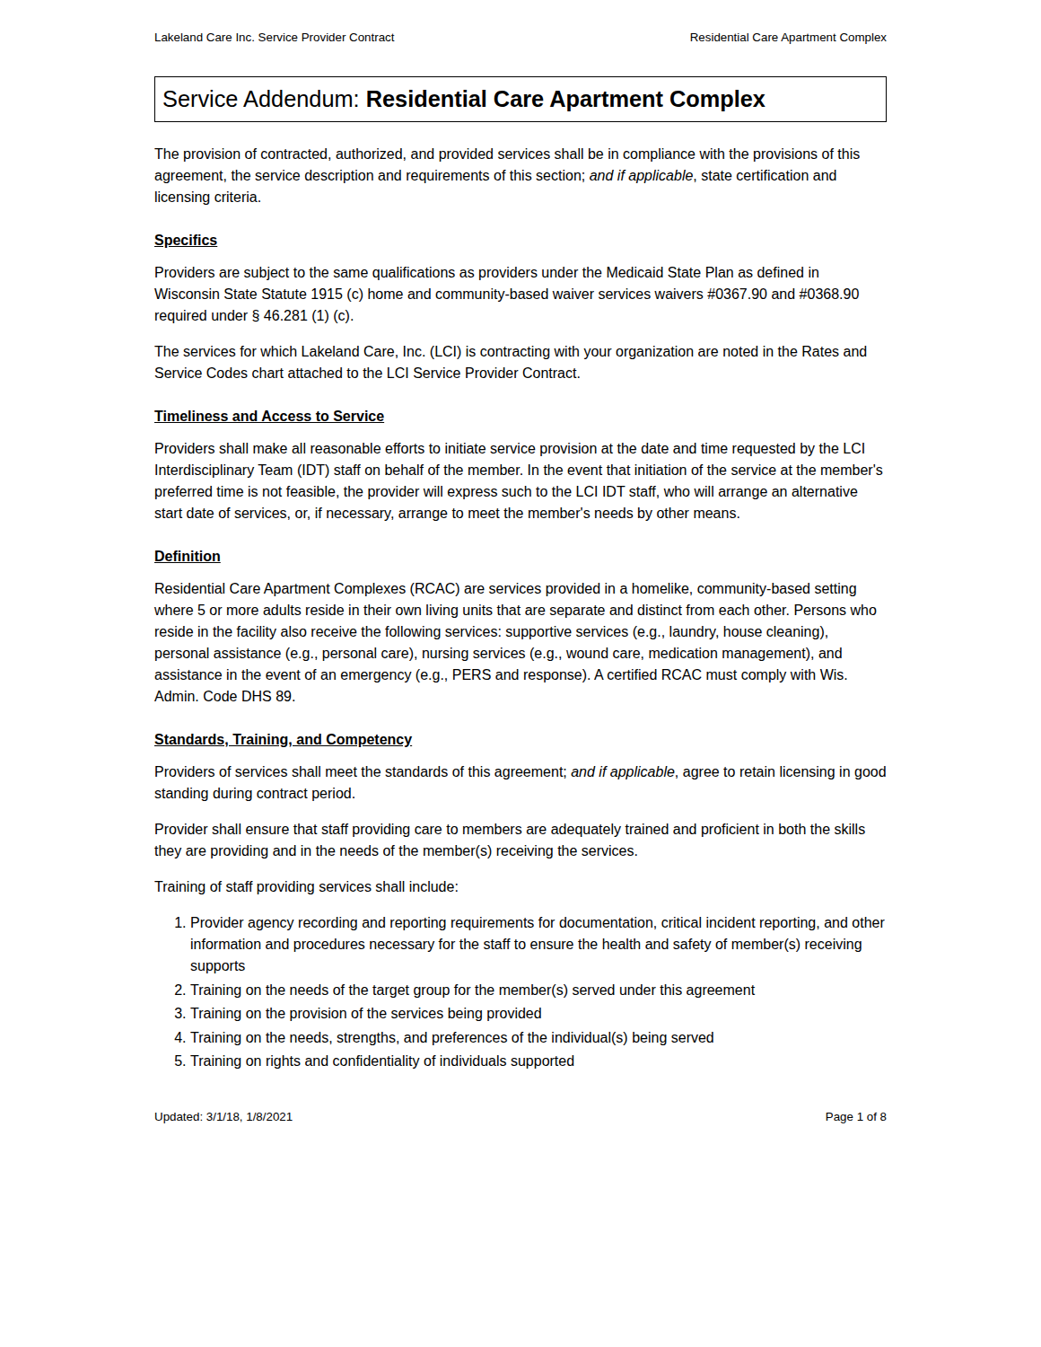Lakeland Care Inc. Service Provider Contract Residential Care Apartment Complex
Service Addendum: Residential Care Apartment Complex
The provision of contracted, authorized, and provided services shall be in compliance with the provisions of this agreement, the service description and requirements of this section; and if applicable, state certification and licensing criteria.
Specifics
Providers are subject to the same qualifications as providers under the Medicaid State Plan as defined in Wisconsin State Statute 1915 (c) home and community-based waiver services waivers #0367.90 and #0368.90 required under § 46.281 (1) (c).
The services for which Lakeland Care, Inc. (LCI) is contracting with your organization are noted in the Rates and Service Codes chart attached to the LCI Service Provider Contract.
Timeliness and Access to Service
Providers shall make all reasonable efforts to initiate service provision at the date and time requested by the LCI Interdisciplinary Team (IDT) staff on behalf of the member. In the event that initiation of the service at the member's preferred time is not feasible, the provider will express such to the LCI IDT staff, who will arrange an alternative start date of services, or, if necessary, arrange to meet the member's needs by other means.
Definition
Residential Care Apartment Complexes (RCAC) are services provided in a homelike, community-based setting where 5 or more adults reside in their own living units that are separate and distinct from each other. Persons who reside in the facility also receive the following services: supportive services (e.g., laundry, house cleaning), personal assistance (e.g., personal care), nursing services (e.g., wound care, medication management), and assistance in the event of an emergency (e.g., PERS and response). A certified RCAC must comply with Wis. Admin. Code DHS 89.
Standards, Training, and Competency
Providers of services shall meet the standards of this agreement; and if applicable, agree to retain licensing in good standing during contract period.
Provider shall ensure that staff providing care to members are adequately trained and proficient in both the skills they are providing and in the needs of the member(s) receiving the services.
Training of staff providing services shall include:
Provider agency recording and reporting requirements for documentation, critical incident reporting, and other information and procedures necessary for the staff to ensure the health and safety of member(s) receiving supports
Training on the needs of the target group for the member(s) served under this agreement
Training on the provision of the services being provided
Training on the needs, strengths, and preferences of the individual(s) being served
Training on rights and confidentiality of individuals supported
Updated: 3/1/18, 1/8/2021 Page 1 of 8